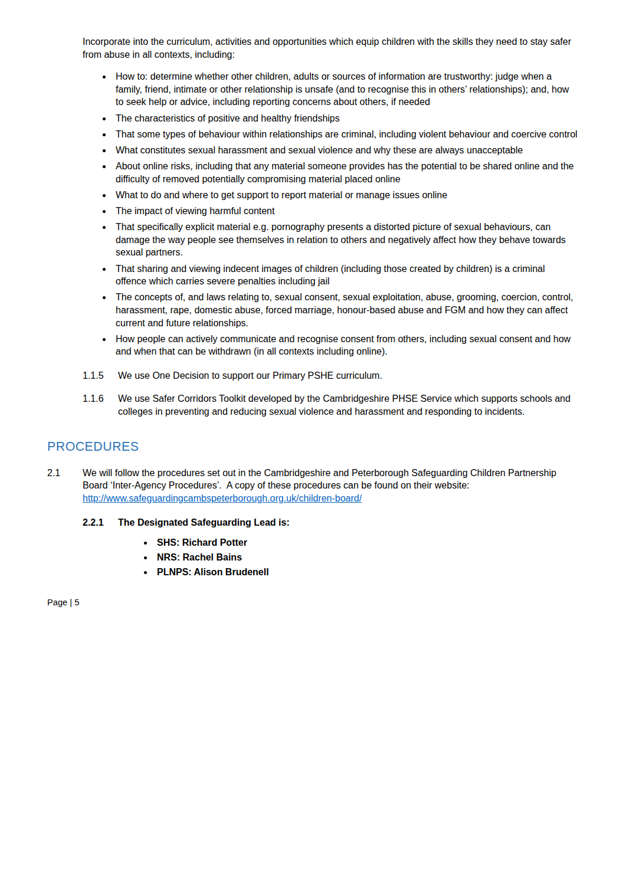Incorporate into the curriculum, activities and opportunities which equip children with the skills they need to stay safer from abuse in all contexts, including:
How to: determine whether other children, adults or sources of information are trustworthy: judge when a family, friend, intimate or other relationship is unsafe (and to recognise this in others’ relationships); and, how to seek help or advice, including reporting concerns about others, if needed
The characteristics of positive and healthy friendships
That some types of behaviour within relationships are criminal, including violent behaviour and coercive control
What constitutes sexual harassment and sexual violence and why these are always unacceptable
About online risks, including that any material someone provides has the potential to be shared online and the difficulty of removed potentially compromising material placed online
What to do and where to get support to report material or manage issues online
The impact of viewing harmful content
That specifically explicit material e.g. pornography presents a distorted picture of sexual behaviours, can damage the way people see themselves in relation to others and negatively affect how they behave towards sexual partners.
That sharing and viewing indecent images of children (including those created by children) is a criminal offence which carries severe penalties including jail
The concepts of, and laws relating to, sexual consent, sexual exploitation, abuse, grooming, coercion, control, harassment, rape, domestic abuse, forced marriage, honour-based abuse and FGM and how they can affect current and future relationships.
How people can actively communicate and recognise consent from others, including sexual consent and how and when that can be withdrawn (in all contexts including online).
1.1.5
We use One Decision to support our Primary PSHE curriculum.
1.1.6
We use Safer Corridors Toolkit developed by the Cambridgeshire PHSE Service which supports schools and colleges in preventing and reducing sexual violence and harassment and responding to incidents.
PROCEDURES
2.1
We will follow the procedures set out in the Cambridgeshire and Peterborough Safeguarding Children Partnership Board ‘Inter-Agency Procedures’. A copy of these procedures can be found on their website:
http://www.safeguardingcambspeterborough.org.uk/children-board/
2.2.1
The Designated Safeguarding Lead is:
SHS: Richard Potter
NRS: Rachel Bains
PLNPS: Alison Brudenell
Page | 5